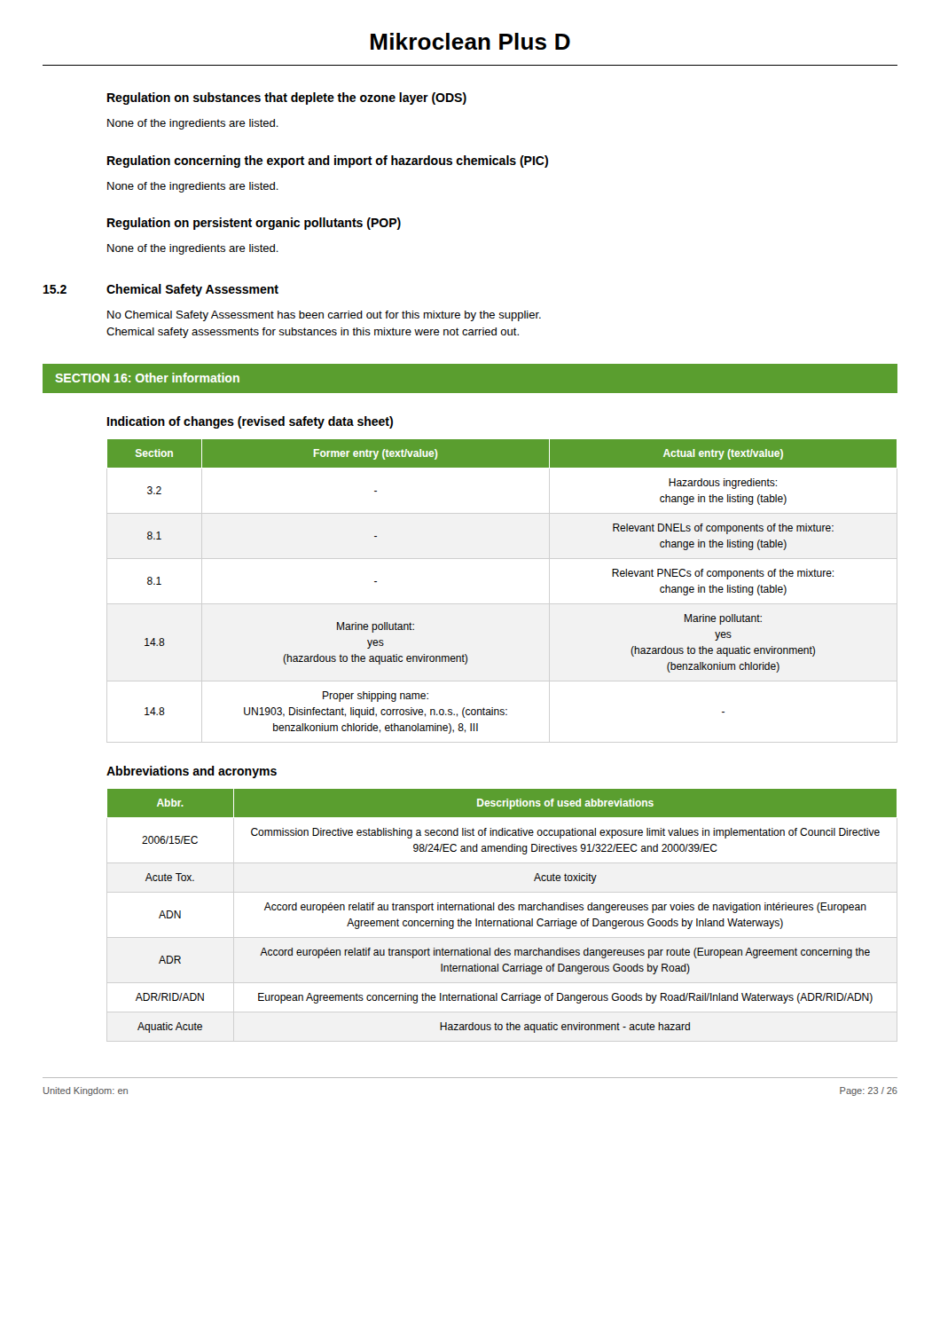Mikroclean Plus D
Regulation on substances that deplete the ozone layer (ODS)
None of the ingredients are listed.
Regulation concerning the export and import of hazardous chemicals (PIC)
None of the ingredients are listed.
Regulation on persistent organic pollutants (POP)
None of the ingredients are listed.
15.2
Chemical Safety Assessment
No Chemical Safety Assessment has been carried out for this mixture by the supplier.
Chemical safety assessments for substances in this mixture were not carried out.
SECTION 16: Other information
Indication of changes (revised safety data sheet)
| Section | Former entry (text/value) | Actual entry (text/value) |
| --- | --- | --- |
| 3.2 | - | Hazardous ingredients: change in the listing (table) |
| 8.1 | - | Relevant DNELs of components of the mixture: change in the listing (table) |
| 8.1 | - | Relevant PNECs of components of the mixture: change in the listing (table) |
| 14.8 | Marine pollutant: yes (hazardous to the aquatic environment) | Marine pollutant: yes (hazardous to the aquatic environment) (benzalkonium chloride) |
| 14.8 | Proper shipping name: UN1903, Disinfectant, liquid, corrosive, n.o.s., (contains: benzalkonium chloride, ethanolamine), 8, III | - |
Abbreviations and acronyms
| Abbr. | Descriptions of used abbreviations |
| --- | --- |
| 2006/15/EC | Commission Directive establishing a second list of indicative occupational exposure limit values in implementation of Council Directive 98/24/EC and amending Directives 91/322/EEC and 2000/39/EC |
| Acute Tox. | Acute toxicity |
| ADN | Accord européen relatif au transport international des marchandises dangereuses par voies de navigation intérieures (European Agreement concerning the International Carriage of Dangerous Goods by Inland Waterways) |
| ADR | Accord européen relatif au transport international des marchandises dangereuses par route (European Agreement concerning the International Carriage of Dangerous Goods by Road) |
| ADR/RID/ADN | European Agreements concerning the International Carriage of Dangerous Goods by Road/Rail/Inland Waterways (ADR/RID/ADN) |
| Aquatic Acute | Hazardous to the aquatic environment - acute hazard |
United Kingdom: en Page: 23 / 26